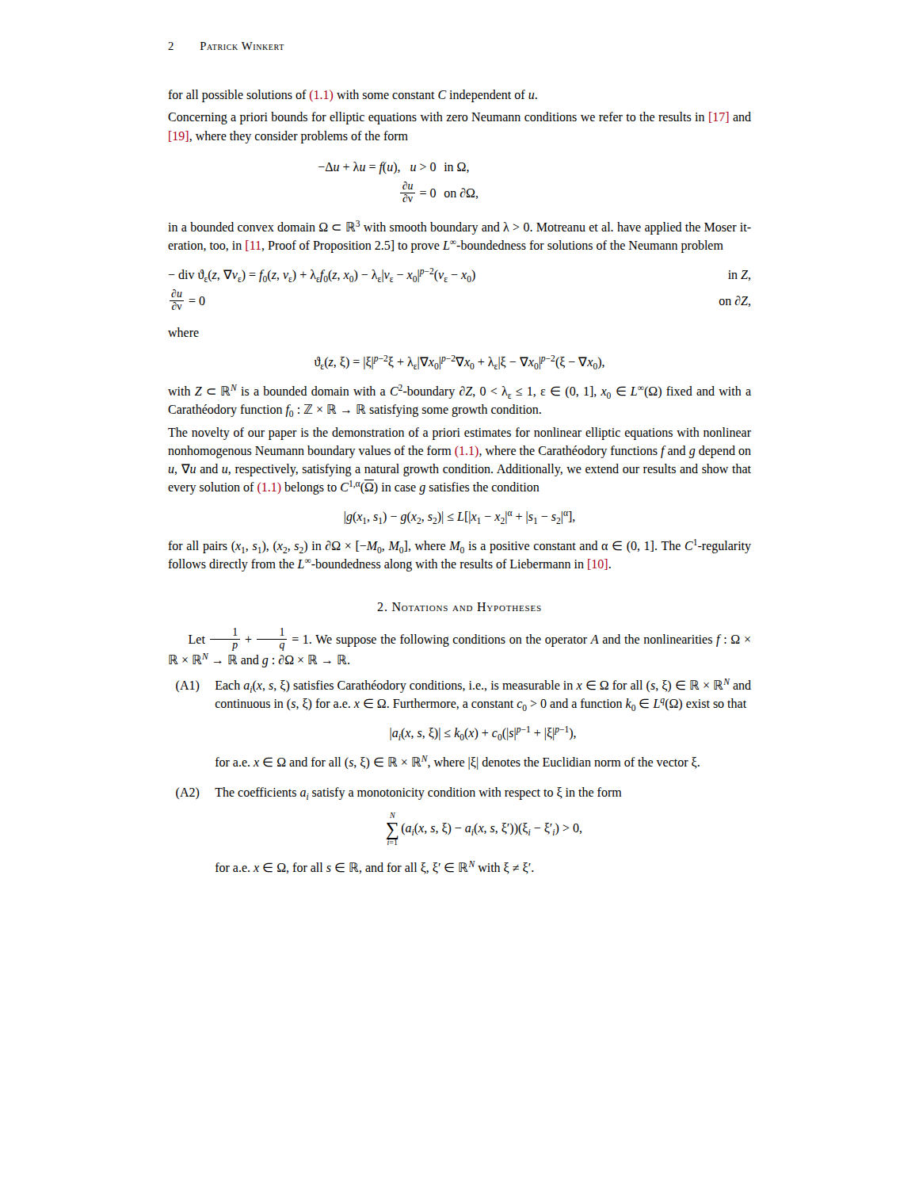2 Patrick Winkert
for all possible solutions of (1.1) with some constant C independent of u.
Concerning a priori bounds for elliptic equations with zero Neumann conditions we refer to the results in [17] and [19], where they consider problems of the form
−Δu + λu = f(u), u > 0
in Ω,
∂u∂ν = 0
on ∂Ω,
in a bounded convex domain Ω ⊂ ℝ3 with smooth boundary and λ > 0. Motreanu et al. have applied the Moser iteration, too, in [11, Proof of Proposition 2.5] to prove L∞-boundedness for solutions of the Neumann problem
− div ϑε(z, ∇vε) = f0(z, vε) + λεf0(z, x0) − λε|vε − x0|p−2(vε − x0)
in Z,
∂u∂ν = 0
on ∂Z,
where
ϑε(z, ξ) = |ξ|p−2ξ + λε|∇x0|p−2∇x0 + λε|ξ − ∇x0|p−2(ξ − ∇x0),
with Z ⊂ ℝN is a bounded domain with a C2-boundary ∂Z, 0 < λε ≤ 1, ε ∈ (0, 1], x0 ∈ L∞(Ω) fixed and with a Carathéodory function f0 : ℤ × ℝ → ℝ satisfying some growth condition.
The novelty of our paper is the demonstration of a priori estimates for nonlinear elliptic equations with nonlinear nonhomogenous Neumann boundary values of the form (1.1), where the Carathéodory functions f and g depend on u, ∇u and u, respectively, satisfying a natural growth condition. Additionally, we extend our results and show that every solution of (1.1) belongs to C1,α(Ω) in case g satisfies the condition
|g(x1, s1) − g(x2, s2)| ≤ L[|x1 − x2|α + |s1 − s2|α],
for all pairs (x1, s1), (x2, s2) in ∂Ω × [−M0, M0], where M0 is a positive constant and α ∈ (0, 1]. The C1-regularity follows directly from the L∞-boundedness along with the results of Liebermann in [10].
2. Notations and Hypotheses
Let 1 p + 1 q = 1. We suppose the following conditions on the operator A and the nonlinearities f : Ω × ℝ × ℝN → ℝ and g : ∂Ω × ℝ → ℝ.
(A1)
Each ai(x, s, ξ) satisfies Carathéodory conditions, i.e., is measurable in x ∈ Ω for all (s, ξ) ∈ ℝ × ℝN and continuous in (s, ξ) for a.e. x ∈ Ω. Furthermore, a constant c0 > 0 and a function k0 ∈ Lq(Ω) exist so that
|ai(x, s, ξ)| ≤ k0(x) + c0(|s|p−1 + |ξ|p−1),
for a.e. x ∈ Ω and for all (s, ξ) ∈ ℝ × ℝN, where |ξ| denotes the Euclidian norm of the vector ξ.
(A2)
The coefficients ai satisfy a monotonicity condition with respect to ξ in the form
N∑i=1(ai(x, s, ξ) − ai(x, s, ξ′))(ξi − ξ′i) > 0,
for a.e. x ∈ Ω, for all s ∈ ℝ, and for all ξ, ξ′ ∈ ℝN with ξ ≠ ξ′.